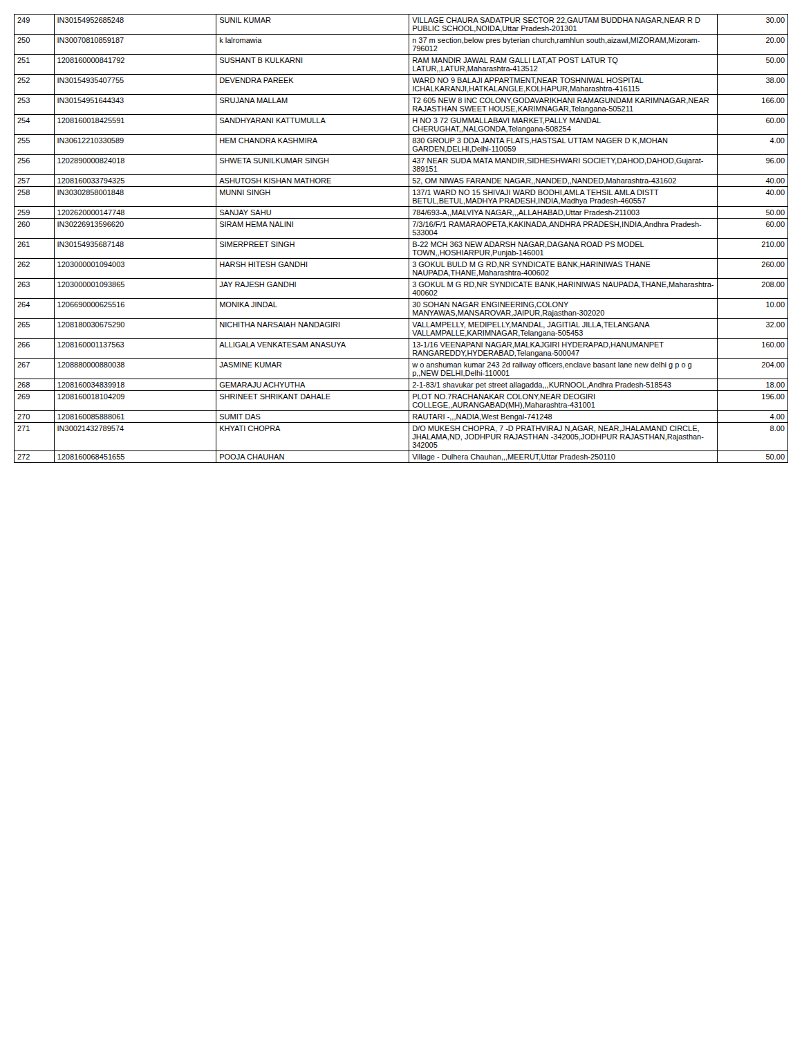| 249 | IN30154952685248 | SUNIL KUMAR | VILLAGE CHAURA SADATPUR SECTOR 22,GAUTAM BUDDHA NAGAR,NEAR R D PUBLIC SCHOOL,NOIDA,Uttar Pradesh-201301 | 30.00 |
| 250 | IN30070810859187 | k lalromawia | n 37 m section,below pres byterian church,ramhlun south,aizawl,MIZORAM,Mizoram-796012 | 20.00 |
| 251 | 1208160000841792 | SUSHANT B KULKARNI | RAM MANDIR JAWAL RAM GALLI LAT,AT POST LATUR TQ LATUR,,LATUR,Maharashtra-413512 | 50.00 |
| 252 | IN30154935407755 | DEVENDRA PAREEK | WARD NO 9 BALAJI APPARTMENT,NEAR TOSHNIWAL HOSPITAL ICHALKARANJI,HATKALANGLE,KOLHAPUR,Maharashtra-416115 | 38.00 |
| 253 | IN30154951644343 | SRUJANA MALLAM | T2 605 NEW 8 INC COLONY,GODAVARIKHANI RAMAGUNDAM KARIMNAGAR,NEAR RAJASTHAN SWEET HOUSE,KARIMNAGAR,Telangana-505211 | 166.00 |
| 254 | 1208160018425591 | SANDHYARANI KATTUMULLA | H NO 3 72 GUMMALLABAVI MARKET,PALLY MANDAL CHERUGHAT,,NALGONDA,Telangana-508254 | 60.00 |
| 255 | IN30612210330589 | HEM CHANDRA KASHMIRA | 830 GROUP 3 DDA JANTA FLATS,HASTSAL UTTAM NAGER D K,MOHAN GARDEN,DELHI,Delhi-110059 | 4.00 |
| 256 | 1202890000824018 | SHWETA SUNILKUMAR SINGH | 437 NEAR SUDA MATA MANDIR,SIDHESHWARI SOCIETY,DAHOD,DAHOD,Gujarat-389151 | 96.00 |
| 257 | 1208160033794325 | ASHUTOSH KISHAN MATHORE | 52, OM NIWAS FARANDE NAGAR,,NANDED,,NANDED,Maharashtra-431602 | 40.00 |
| 258 | IN30302858001848 | MUNNI SINGH | 137/1 WARD NO 15 SHIVAJI WARD BODHI,AMLA TEHSIL AMLA DISTT BETUL,BETUL,MADHYA PRADESH,INDIA,Madhya Pradesh-460557 | 40.00 |
| 259 | 1202620000147748 | SANJAY SAHU | 784/693-A,,MALVIYA NAGAR,,,ALLAHABAD,Uttar Pradesh-211003 | 50.00 |
| 260 | IN30226913596620 | SIRAM HEMA NALINI | 7/3/16/F/1 RAMARAOPETA,KAKINADA,ANDHRA PRADESH,INDIA,Andhra Pradesh-533004 | 60.00 |
| 261 | IN30154935687148 | SIMERPREET SINGH | B-22 MCH 363 NEW ADARSH NAGAR,DAGANA ROAD PS MODEL TOWN,,HOSHIARPUR,Punjab-146001 | 210.00 |
| 262 | 1203000001094003 | HARSH HITESH GANDHI | 3 GOKUL BULD M G RD,NR SYNDICATE BANK,HARINIWAS THANE NAUPADA,THANE,Maharashtra-400602 | 260.00 |
| 263 | 1203000001093865 | JAY RAJESH GANDHI | 3 GOKUL M G RD,NR SYNDICATE BANK,HARINIWAS NAUPADA,THANE,Maharashtra-400602 | 208.00 |
| 264 | 1206690000625516 | MONIKA JINDAL | 30 SOHAN NAGAR ENGINEERING,COLONY MANYAWAS,MANSAROVAR,JAIPUR,Rajasthan-302020 | 10.00 |
| 265 | 1208180030675290 | NICHITHA NARSAIAH NANDAGIRI | VALLAMPELLY, MEDIPELLY,MANDAL, JAGITIAL JILLA,TELANGANA VALLAMPALLE,KARIMNAGAR,Telangana-505453 | 32.00 |
| 266 | 1208160001137563 | ALLIGALA VENKATESAM ANASUYA | 13-1/16 VEENAPANI NAGAR,MALKAJGIRI HYDERAPAD,HANUMANPET RANGAREDDY,HYDERABAD,Telangana-500047 | 160.00 |
| 267 | 1208880000880038 | JASMINE KUMAR | w o anshuman kumar 243 2d railway officers,enclave basant lane new delhi g p o g p,,NEW DELHI,Delhi-110001 | 204.00 |
| 268 | 1208160034839918 | GEMARAJU ACHYUTHA | 2-1-83/1 shavukar pet street allagadda,,,KURNOOL,Andhra Pradesh-518543 | 18.00 |
| 269 | 1208160018104209 | SHRINEET SHRIKANT DAHALE | PLOT NO.7RACHANAKAR COLONY,NEAR DEOGIRI COLLEGE,,AURANGABAD(MH),Maharashtra-431001 | 196.00 |
| 270 | 1208160085888061 | SUMIT DAS | RAUTARI -,,,NADIA,West Bengal-741248 | 4.00 |
| 271 | IN30021432789574 | KHYATI CHOPRA | D/O MUKESH CHOPRA, 7 -D PRATHVIRAJ N,AGAR, NEAR,JHALAMAND CIRCLE, JHALAMA,ND, JODHPUR RAJASTHAN -342005,JODHPUR RAJASTHAN,Rajasthan-342005 | 8.00 |
| 272 | 1208160068451655 | POOJA CHAUHAN | Village - Dulhera Chauhan,,,MEERUT,Uttar Pradesh-250110 | 50.00 |